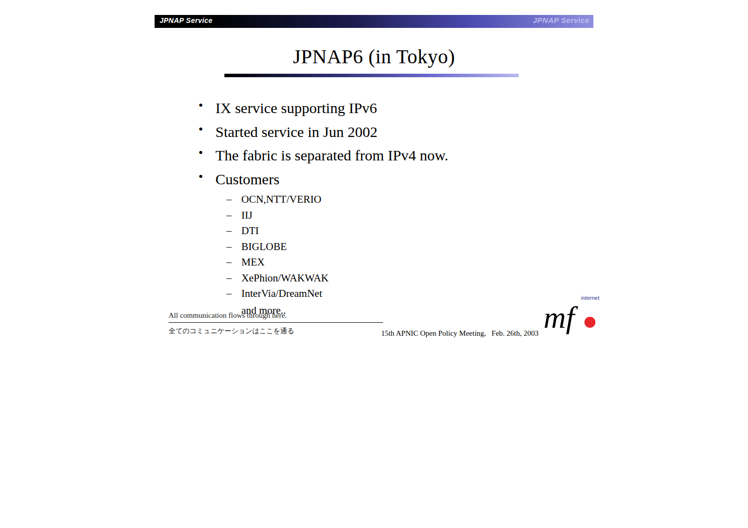JPNAP Service
JPNAP Service
JPNAP6 (in Tokyo)
IX service supporting IPv6
Started service in Jun 2002
The fabric is separated from IPv4 now.
Customers
OCN,NTT/VERIO
IIJ
DTI
BIGLOBE
MEX
XePhion/WAKWAK
InterVia/DreamNet
and more..
All communication flows through here.
全てのコミュニケーションはここを通る
15th APNIC Open Policy Meeting, Feb. 26th, 2003
internet
mf